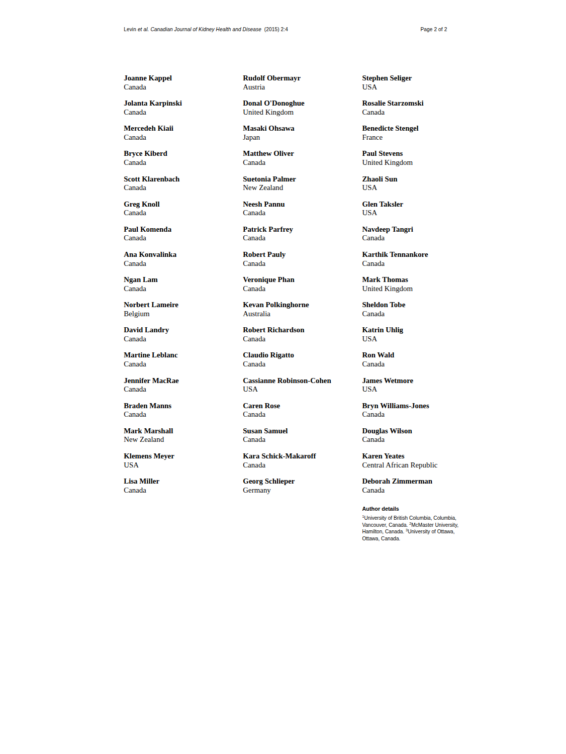Levin et al. Canadian Journal of Kidney Health and Disease (2015) 2:4
Page 2 of 2
Joanne Kappel
Canada
Jolanta Karpinski
Canada
Mercedeh Kiaii
Canada
Bryce Kiberd
Canada
Scott Klarenbach
Canada
Greg Knoll
Canada
Paul Komenda
Canada
Ana Konvalinka
Canada
Ngan Lam
Canada
Norbert Lameire
Belgium
David Landry
Canada
Martine Leblanc
Canada
Jennifer MacRae
Canada
Braden Manns
Canada
Mark Marshall
New Zealand
Klemens Meyer
USA
Lisa Miller
Canada
Rudolf Obermayr
Austria
Donal O'Donoghue
United Kingdom
Masaki Ohsawa
Japan
Matthew Oliver
Canada
Suetonia Palmer
New Zealand
Neesh Pannu
Canada
Patrick Parfrey
Canada
Robert Pauly
Canada
Veronique Phan
Canada
Kevan Polkinghorne
Australia
Robert Richardson
Canada
Claudio Rigatto
Canada
Cassianne Robinson-Cohen
USA
Caren Rose
Canada
Susan Samuel
Canada
Kara Schick-Makaroff
Canada
Georg Schlieper
Germany
Stephen Seliger
USA
Rosalie Starzomski
Canada
Benedicte Stengel
France
Paul Stevens
United Kingdom
Zhaoli Sun
USA
Glen Taksler
USA
Navdeep Tangri
Canada
Karthik Tennankore
Canada
Mark Thomas
United Kingdom
Sheldon Tobe
Canada
Katrin Uhlig
USA
Ron Wald
Canada
James Wetmore
USA
Bryn Williams-Jones
Canada
Douglas Wilson
Canada
Karen Yeates
Central African Republic
Deborah Zimmerman
Canada
Author details
1University of British Columbia, Columbia, Vancouver, Canada. 2McMaster University, Hamilton, Canada. 3University of Ottawa, Ottawa, Canada.